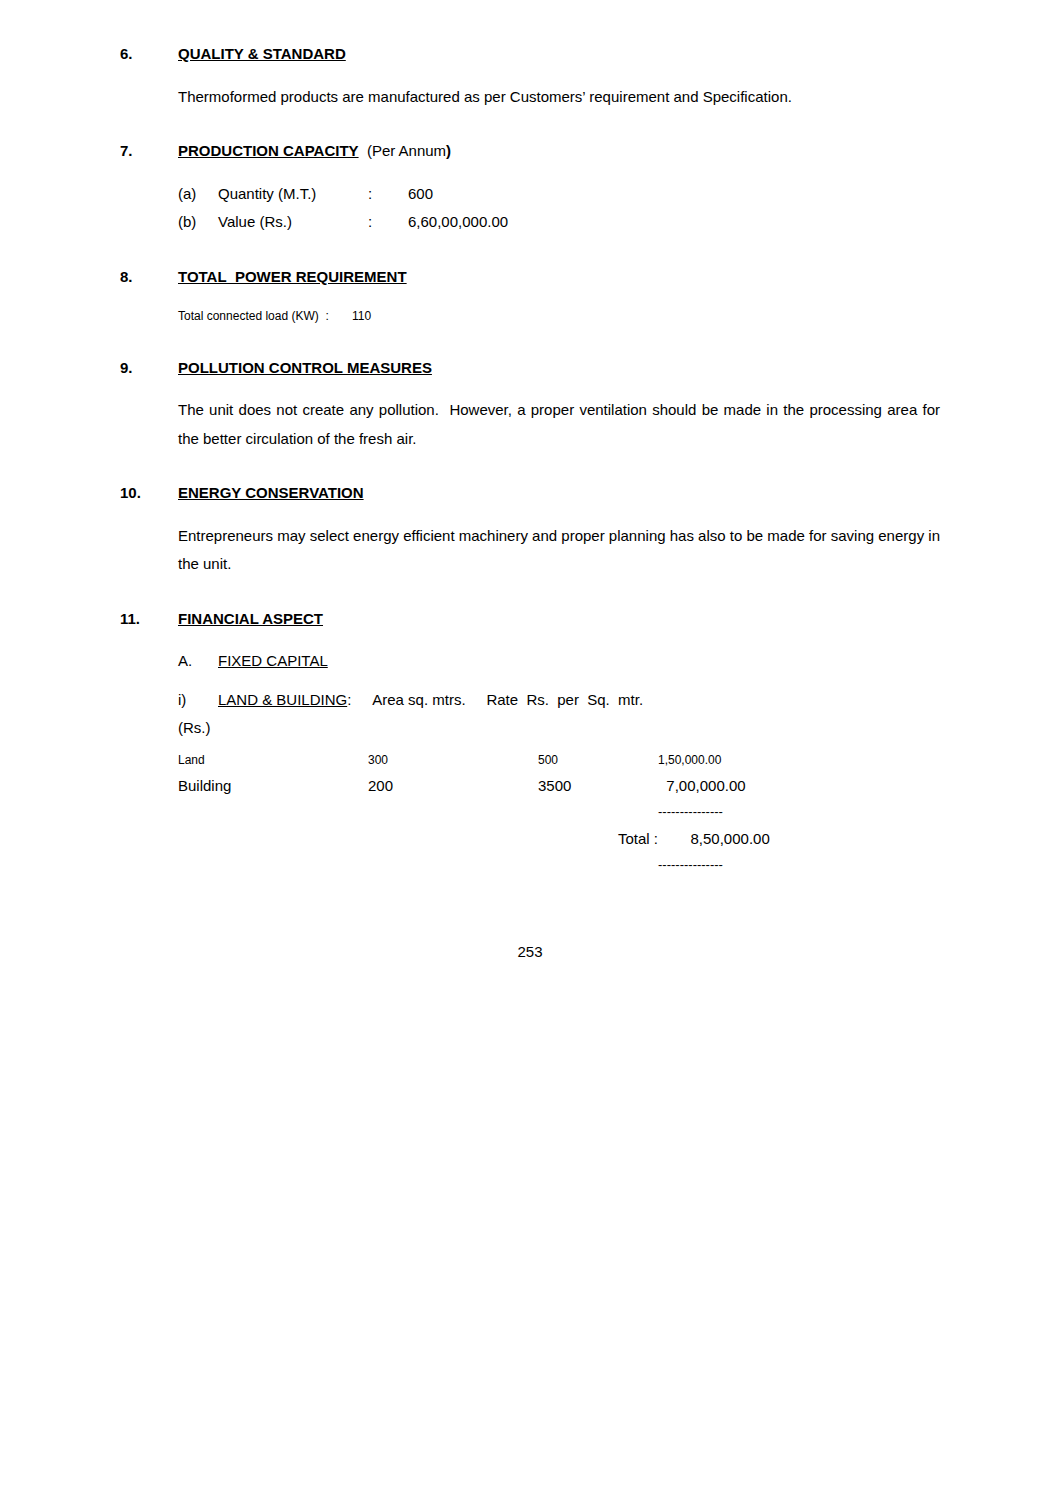6. QUALITY & STANDARD
Thermoformed products are manufactured as per Customers’ requirement and Specification.
7. PRODUCTION CAPACITY (Per Annum)
(a) Quantity (M.T.) : 600
(b) Value (Rs.) : 6,60,00,000.00
8. TOTAL POWER REQUIREMENT
Total connected load (KW) : 110
9. POLLUTION CONTROL MEASURES
The unit does not create any pollution. However, a proper ventilation should be made in the processing area for the better circulation of the fresh air.
10. ENERGY CONSERVATION
Entrepreneurs may select energy efficient machinery and proper planning has also to be made for saving energy in the unit.
11. FINANCIAL ASPECT
A. FIXED CAPITAL
i) LAND & BUILDING: Area sq. mtrs. Rate Rs. per Sq. mtr.
(Rs.)
Land 300 500 1,50,000.00
Building 200 3500 7,00,000.00
---------------
Total : 8,50,000.00
---------------
253